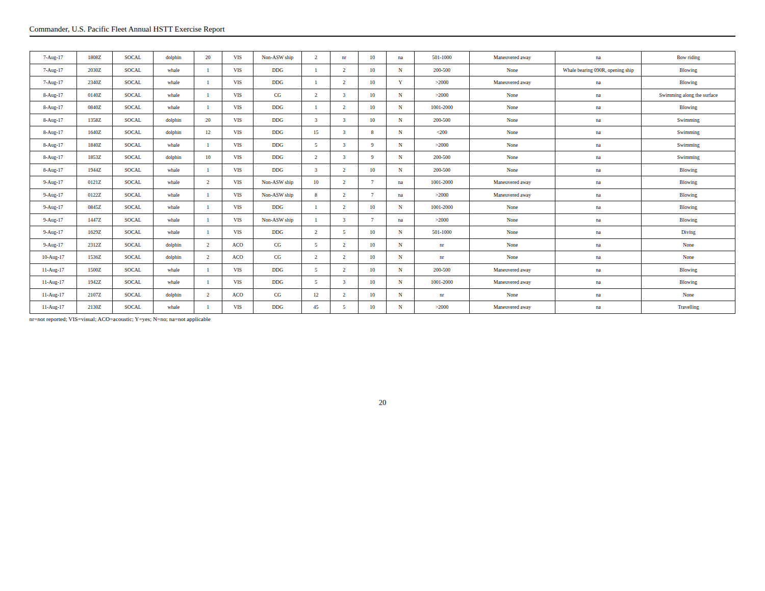Commander, U.S. Pacific Fleet Annual HSTT Exercise Report
| 7-Aug-17 | 1808Z | SOCAL | dolphin | 20 | VIS | Non-ASW ship | 2 | nr | 10 | na | 501-1000 | Maneuvered away | na | Bow riding |
| 7-Aug-17 | 2030Z | SOCAL | whale | 1 | VIS | DDG | 1 | 2 | 10 | N | 200-500 | None | Whale bearing 090R, opening ship | Blowing |
| 7-Aug-17 | 2340Z | SOCAL | whale | 1 | VIS | DDG | 1 | 2 | 10 | Y | >2000 | Maneuvered away | na | Blowing |
| 8-Aug-17 | 0140Z | SOCAL | whale | 1 | VIS | CG | 2 | 3 | 10 | N | >2000 | None | na | Swimming along the surface |
| 8-Aug-17 | 0840Z | SOCAL | whale | 1 | VIS | DDG | 1 | 2 | 10 | N | 1001-2000 | None | na | Blowing |
| 8-Aug-17 | 1358Z | SOCAL | dolphin | 20 | VIS | DDG | 3 | 3 | 10 | N | 200-500 | None | na | Swimming |
| 8-Aug-17 | 1640Z | SOCAL | dolphin | 12 | VIS | DDG | 15 | 3 | 8 | N | <200 | None | na | Swimming |
| 8-Aug-17 | 1840Z | SOCAL | whale | 1 | VIS | DDG | 5 | 3 | 9 | N | >2000 | None | na | Swimming |
| 8-Aug-17 | 1853Z | SOCAL | dolphin | 10 | VIS | DDG | 2 | 3 | 9 | N | 200-500 | None | na | Swimming |
| 8-Aug-17 | 1944Z | SOCAL | whale | 1 | VIS | DDG | 3 | 2 | 10 | N | 200-500 | None | na | Blowing |
| 9-Aug-17 | 0121Z | SOCAL | whale | 2 | VIS | Non-ASW ship | 10 | 2 | 7 | na | 1001-2000 | Maneuvered away | na | Blowing |
| 9-Aug-17 | 0122Z | SOCAL | whale | 1 | VIS | Non-ASW ship | 8 | 2 | 7 | na | >2000 | Maneuvered away | na | Blowing |
| 9-Aug-17 | 0845Z | SOCAL | whale | 1 | VIS | DDG | 1 | 2 | 10 | N | 1001-2000 | None | na | Blowing |
| 9-Aug-17 | 1447Z | SOCAL | whale | 1 | VIS | Non-ASW ship | 1 | 3 | 7 | na | >2000 | None | na | Blowing |
| 9-Aug-17 | 1629Z | SOCAL | whale | 1 | VIS | DDG | 2 | 5 | 10 | N | 501-1000 | None | na | Diving |
| 9-Aug-17 | 2312Z | SOCAL | dolphin | 2 | ACO | CG | 5 | 2 | 10 | N | nr | None | na | None |
| 10-Aug-17 | 1536Z | SOCAL | dolphin | 2 | ACO | CG | 2 | 2 | 10 | N | nr | None | na | None |
| 11-Aug-17 | 1500Z | SOCAL | whale | 1 | VIS | DDG | 5 | 2 | 10 | N | 200-500 | Maneuvered away | na | Blowing |
| 11-Aug-17 | 1942Z | SOCAL | whale | 1 | VIS | DDG | 5 | 3 | 10 | N | 1001-2000 | Maneuvered away | na | Blowing |
| 11-Aug-17 | 2107Z | SOCAL | dolphin | 2 | ACO | CG | 12 | 2 | 10 | N | nr | None | na | None |
| 11-Aug-17 | 2130Z | SOCAL | whale | 1 | VIS | DDG | 45 | 5 | 10 | N | >2000 | Maneuvered away | na | Travelling |
nr=not reported; VIS=visual; ACO=acoustic; Y=yes; N=no; na=not applicable
20